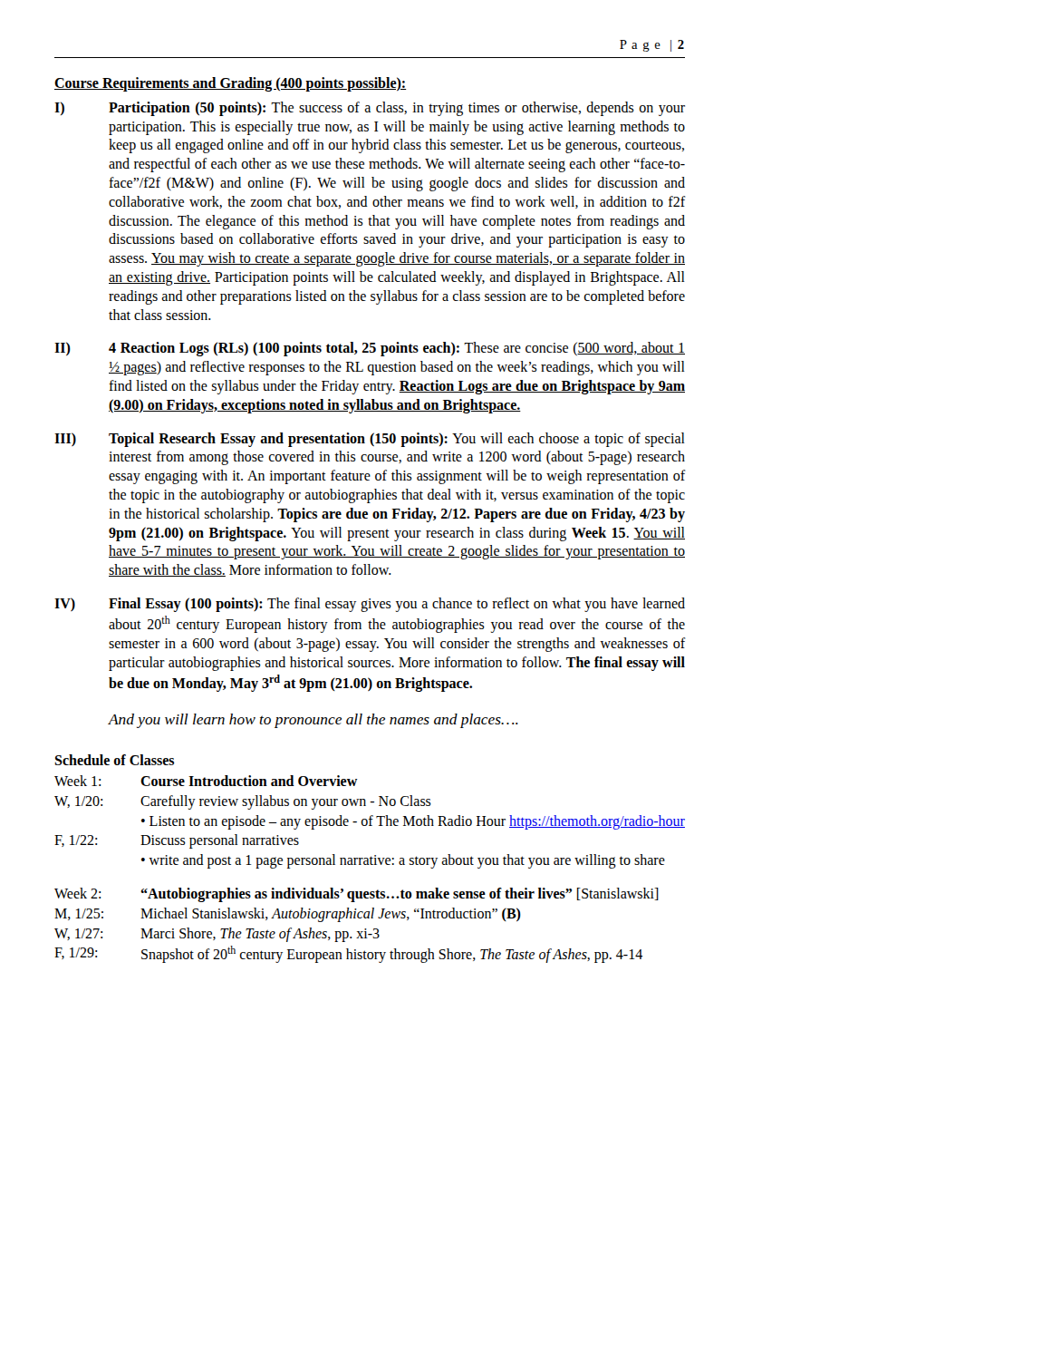P a g e | 2
Course Requirements and Grading (400 points possible):
I)
Participation (50 points): The success of a class, in trying times or otherwise, depends on your participation. This is especially true now, as I will be mainly be using active learning methods to keep us all engaged online and off in our hybrid class this semester. Let us be generous, courteous, and respectful of each other as we use these methods. We will alternate seeing each other “face-to-face”/f2f (M&W) and online (F). We will be using google docs and slides for discussion and collaborative work, the zoom chat box, and other means we find to work well, in addition to f2f discussion. The elegance of this method is that you will have complete notes from readings and discussions based on collaborative efforts saved in your drive, and your participation is easy to assess. You may wish to create a separate google drive for course materials, or a separate folder in an existing drive. Participation points will be calculated weekly, and displayed in Brightspace. All readings and other preparations listed on the syllabus for a class session are to be completed before that class session.
II)
4 Reaction Logs (RLs) (100 points total, 25 points each): These are concise (500 word, about 1 ½ pages) and reflective responses to the RL question based on the week’s readings, which you will find listed on the syllabus under the Friday entry. Reaction Logs are due on Brightspace by 9am (9.00) on Fridays, exceptions noted in syllabus and on Brightspace.
III)
Topical Research Essay and presentation (150 points): You will each choose a topic of special interest from among those covered in this course, and write a 1200 word (about 5-page) research essay engaging with it. An important feature of this assignment will be to weigh representation of the topic in the autobiography or autobiographies that deal with it, versus examination of the topic in the historical scholarship. Topics are due on Friday, 2/12. Papers are due on Friday, 4/23 by 9pm (21.00) on Brightspace. You will present your research in class during Week 15. You will have 5-7 minutes to present your work. You will create 2 google slides for your presentation to share with the class. More information to follow.
IV)
Final Essay (100 points): The final essay gives you a chance to reflect on what you have learned about 20th century European history from the autobiographies you read over the course of the semester in a 600 word (about 3-page) essay. You will consider the strengths and weaknesses of particular autobiographies and historical sources. More information to follow. The final essay will be due on Monday, May 3rd at 9pm (21.00) on Brightspace.
And you will learn how to pronounce all the names and places….
Schedule of Classes
| Week 1: | Course Introduction and Overview |
| W, 1/20: | Carefully review syllabus on your own - No Class |
| | • Listen to an episode – any episode - of The Moth Radio Hour https://themoth.org/radio-hour |
| F, 1/22: | Discuss personal narratives |
| | • write and post a 1 page personal narrative: a story about you that you are willing to share |
| Week 2: | “Autobiographies as individuals’ quests…to make sense of their lives” [Stanislawski] |
| M, 1/25: | Michael Stanislawski, Autobiographical Jews , “Introduction” (B) |
| W, 1/27: | Marci Shore, The Taste of Ashes , pp. xi-3 |
| F, 1/29: | Snapshot of 20 th century European history through Shore, The Taste of Ashes , pp. 4-14 |